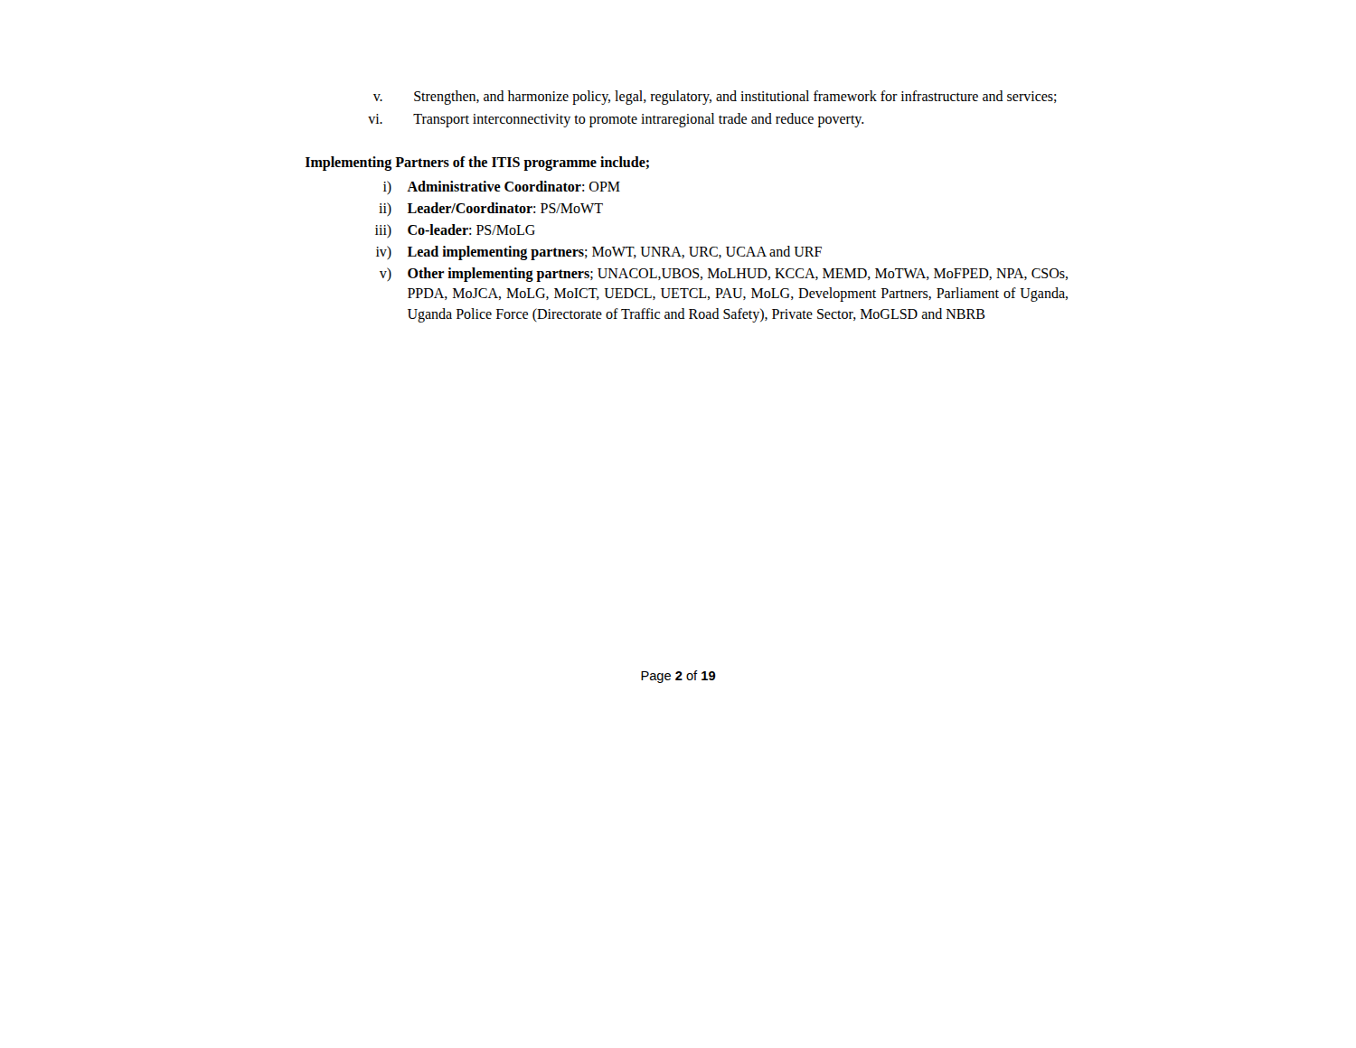v. Strengthen, and harmonize policy, legal, regulatory, and institutional framework for infrastructure and services;
vi. Transport interconnectivity to promote intraregional trade and reduce poverty.
Implementing Partners of the ITIS programme include;
i) Administrative Coordinator: OPM
ii) Leader/Coordinator: PS/MoWT
iii) Co-leader: PS/MoLG
iv) Lead implementing partners; MoWT, UNRA, URC, UCAA and URF
v) Other implementing partners; UNACOL,UBOS, MoLHUD, KCCA, MEMD, MoTWA, MoFPED, NPA, CSOs, PPDA, MoJCA, MoLG, MoICT, UEDCL, UETCL, PAU, MoLG, Development Partners, Parliament of Uganda, Uganda Police Force (Directorate of Traffic and Road Safety), Private Sector, MoGLSD and NBRB
Page 2 of 19